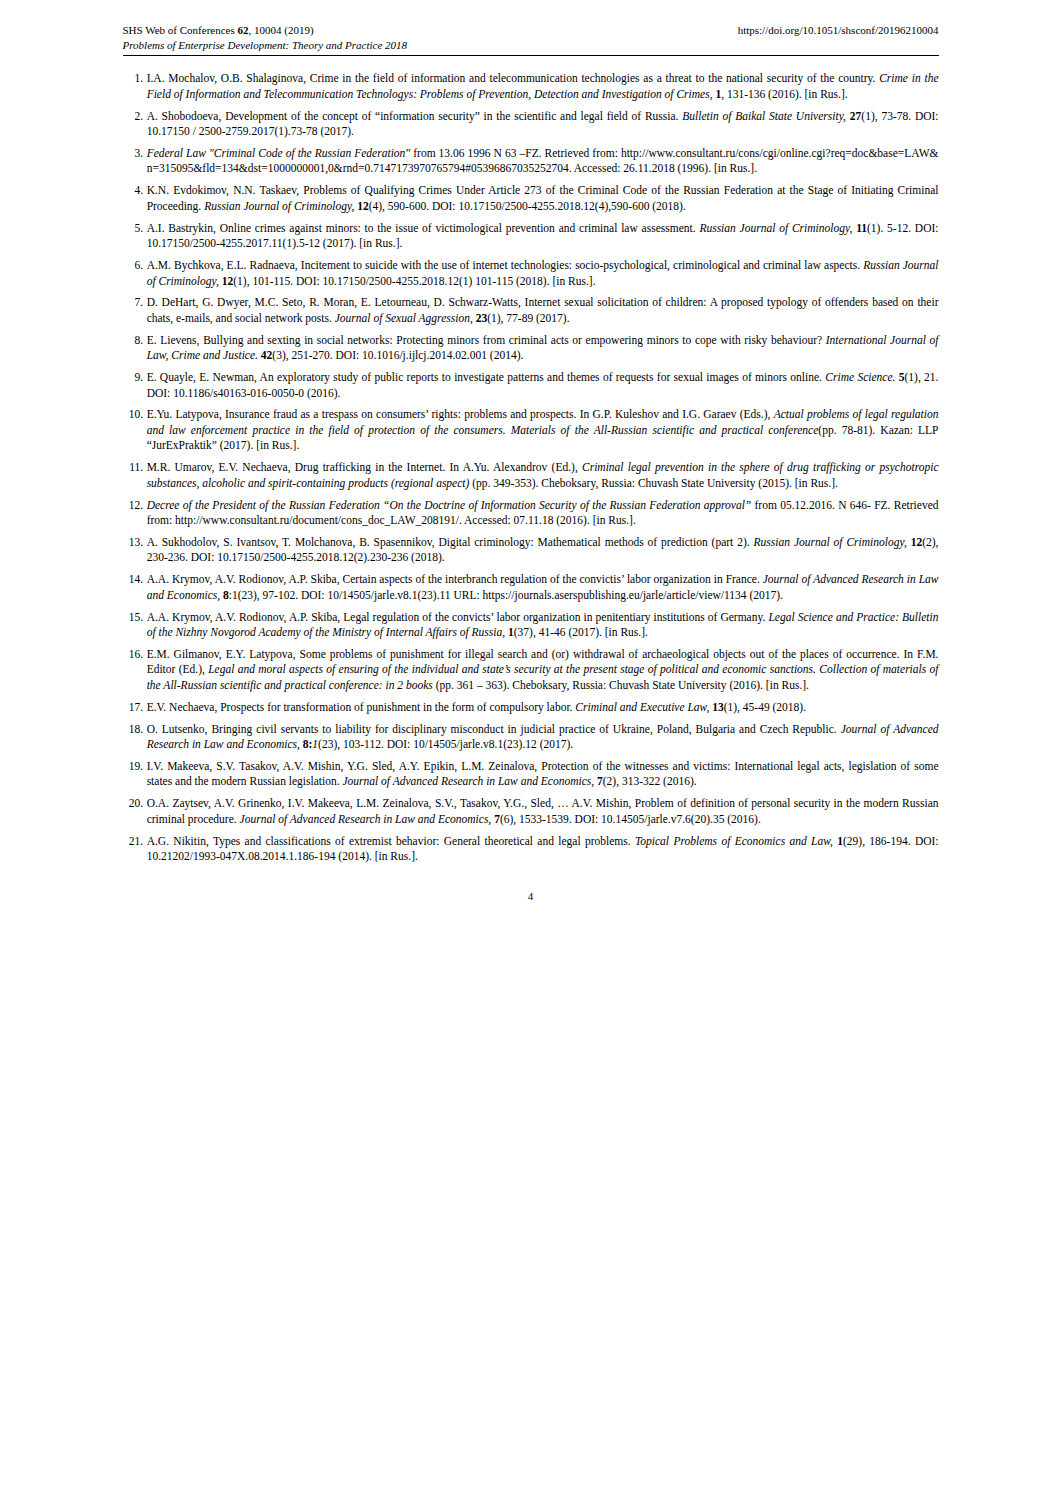SHS Web of Conferences 62, 10004 (2019) Problems of Enterprise Development: Theory and Practice 2018
https://doi.org/10.1051/shsconf/20196210004
I.A. Mochalov, O.B. Shalaginova, Crime in the field of information and telecommunication technologies as a threat to the national security of the country. Crime in the Field of Information and Telecommunication Technologys: Problems of Prevention, Detection and Investigation of Crimes, 1, 131-136 (2016). [in Rus.].
A. Shobodoeva, Development of the concept of “information security” in the scientific and legal field of Russia. Bulletin of Baikal State University, 27(1), 73-78. DOI: 10.17150 / 2500-2759.2017(1).73-78 (2017).
Federal Law "Criminal Code of the Russian Federation" from 13.06 1996 N 63 –FZ. Retrieved from: http://www.consultant.ru/cons/cgi/online.cgi?req=doc&base=LAW&n=315095&fld=134&dst=1000000001,0&rnd=0.7147173970765794#05396867035252704. Accessed: 26.11.2018 (1996). [in Rus.].
K.N. Evdokimov, N.N. Taskaev, Problems of Qualifying Crimes Under Article 273 of the Criminal Code of the Russian Federation at the Stage of Initiating Criminal Proceeding. Russian Journal of Criminology, 12(4), 590-600. DOI: 10.17150/2500-4255.2018.12(4),590-600 (2018).
A.I. Bastrykin, Online crimes against minors: to the issue of victimological prevention and criminal law assessment. Russian Journal of Criminology, 11(1). 5-12. DOI: 10.17150/2500-4255.2017.11(1).5-12 (2017). [in Rus.].
A.M. Bychkova, E.L. Radnaeva, Incitement to suicide with the use of internet technologies: socio-psychological, criminological and criminal law aspects. Russian Journal of Criminology, 12(1), 101-115. DOI: 10.17150/2500-4255.2018.12(1) 101-115 (2018). [in Rus.].
D. DeHart, G. Dwyer, M.C. Seto, R. Moran, E. Letourneau, D. Schwarz-Watts, Internet sexual solicitation of children: A proposed typology of offenders based on their chats, e-mails, and social network posts. Journal of Sexual Aggression, 23(1), 77-89 (2017).
E. Lievens, Bullying and sexting in social networks: Protecting minors from criminal acts or empowering minors to cope with risky behaviour? International Journal of Law, Crime and Justice. 42(3), 251-270. DOI: 10.1016/j.ijlcj.2014.02.001 (2014).
E. Quayle, E. Newman, An exploratory study of public reports to investigate patterns and themes of requests for sexual images of minors online. Crime Science. 5(1), 21. DOI: 10.1186/s40163-016-0050-0 (2016).
E.Yu. Latypova, Insurance fraud as a trespass on consumers’ rights: problems and prospects. In G.P. Kuleshov and I.G. Garaev (Eds.), Actual problems of legal regulation and law enforcement practice in the field of protection of the consumers. Materials of the All-Russian scientific and practical conference(pp. 78-81). Kazan: LLP “JurExPraktik” (2017). [in Rus.].
M.R. Umarov, E.V. Nechaeva, Drug trafficking in the Internet. In A.Yu. Alexandrov (Ed.), Criminal legal prevention in the sphere of drug trafficking or psychotropic substances, alcoholic and spirit-containing products (regional aspect) (pp. 349-353). Cheboksary, Russia: Chuvash State University (2015). [in Rus.].
Decree of the President of the Russian Federation “On the Doctrine of Information Security of the Russian Federation approval” from 05.12.2016. N 646- FZ. Retrieved from: http://www.consultant.ru/document/cons_doc_LAW_208191/. Accessed: 07.11.18 (2016). [in Rus.].
A. Sukhodolov, S. Ivantsov, T. Molchanova, B. Spasennikov, Digital criminology: Mathematical methods of prediction (part 2). Russian Journal of Criminology, 12(2), 230-236. DOI: 10.17150/2500-4255.2018.12(2).230-236 (2018).
A.A. Krymov, A.V. Rodionov, A.P. Skiba, Certain aspects of the interbranch regulation of the convictis’ labor organization in France. Journal of Advanced Research in Law and Economics, 8:1(23), 97-102. DOI: 10/14505/jarle.v8.1(23).11 URL: https://journals.aserspublishing.eu/jarle/article/view/1134 (2017).
A.A. Krymov, A.V. Rodionov, A.P. Skiba, Legal regulation of the convicts’ labor organization in penitentiary institutions of Germany. Legal Science and Practice: Bulletin of the Nizhny Novgorod Academy of the Ministry of Internal Affairs of Russia, 1(37), 41-46 (2017). [in Rus.].
E.M. Gilmanov, E.Y. Latypova, Some problems of punishment for illegal search and (or) withdrawal of archaeological objects out of the places of occurrence. In F.M. Editor (Ed.), Legal and moral aspects of ensuring of the individual and state’s security at the present stage of political and economic sanctions. Collection of materials of the All-Russian scientific and practical conference: in 2 books (pp. 361 – 363). Cheboksary, Russia: Chuvash State University (2016). [in Rus.].
E.V. Nechaeva, Prospects for transformation of punishment in the form of compulsory labor. Criminal and Executive Law, 13(1), 45-49 (2018).
O. Lutsenko, Bringing civil servants to liability for disciplinary misconduct in judicial practice of Ukraine, Poland, Bulgaria and Czech Republic. Journal of Advanced Research in Law and Economics, 8: 1(23), 103-112. DOI: 10/14505/jarle.v8.1(23).12 (2017).
I.V. Makeeva, S.V. Tasakov, A.V. Mishin, Y.G. Sled, A.Y. Epikin, L.M. Zeinalova, Protection of the witnesses and victims: International legal acts, legislation of some states and the modern Russian legislation. Journal of Advanced Research in Law and Economics, 7(2), 313-322 (2016).
O.A. Zaytsev, A.V. Grinenko, I.V. Makeeva, L.M. Zeinalova, S.V., Tasakov, Y.G., Sled, … A.V. Mishin, Problem of definition of personal security in the modern Russian criminal procedure. Journal of Advanced Research in Law and Economics, 7(6), 1533-1539. DOI: 10.14505/jarle.v7.6(20).35 (2016).
A.G. Nikitin, Types and classifications of extremist behavior: General theoretical and legal problems. Topical Problems of Economics and Law, 1(29), 186-194. DOI: 10.21202/1993-047X.08.2014.1.186-194 (2014). [in Rus.].
4